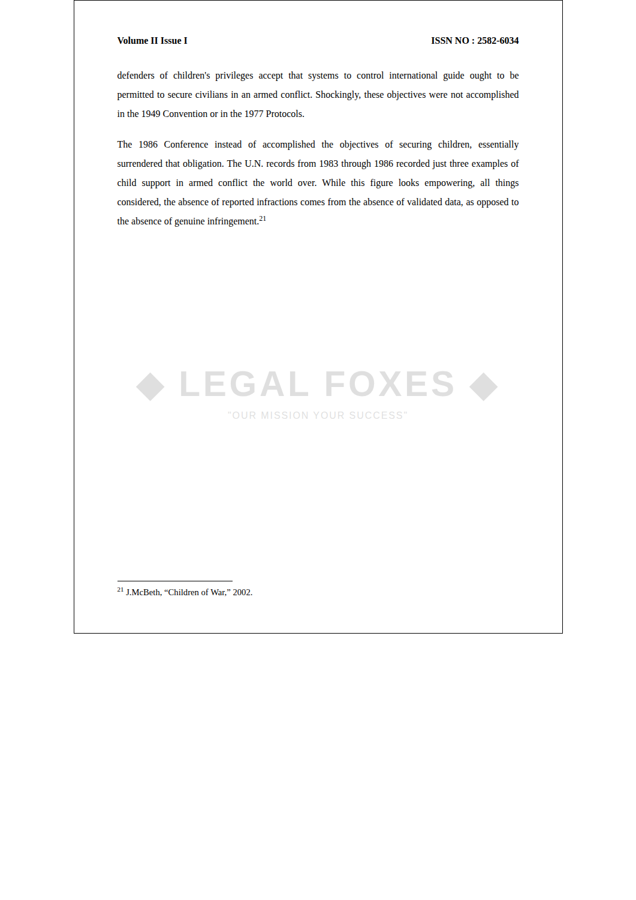Volume II Issue I ISSN NO : 2582-6034
defenders of children's privileges accept that systems to control international guide ought to be permitted to secure civilians in an armed conflict. Shockingly, these objectives were not accomplished in the 1949 Convention or in the 1977 Protocols.
The 1986 Conference instead of accomplished the objectives of securing children, essentially surrendered that obligation. The U.N. records from 1983 through 1986 recorded just three examples of child support in armed conflict the world over. While this figure looks empowering, all things considered, the absence of reported infractions comes from the absence of validated data, as opposed to the absence of genuine infringement.21
◆ LEGAL FOXES ◆
"OUR MISSION YOUR SUCCESS"
21 J.McBeth, “Children of War,” 2002.